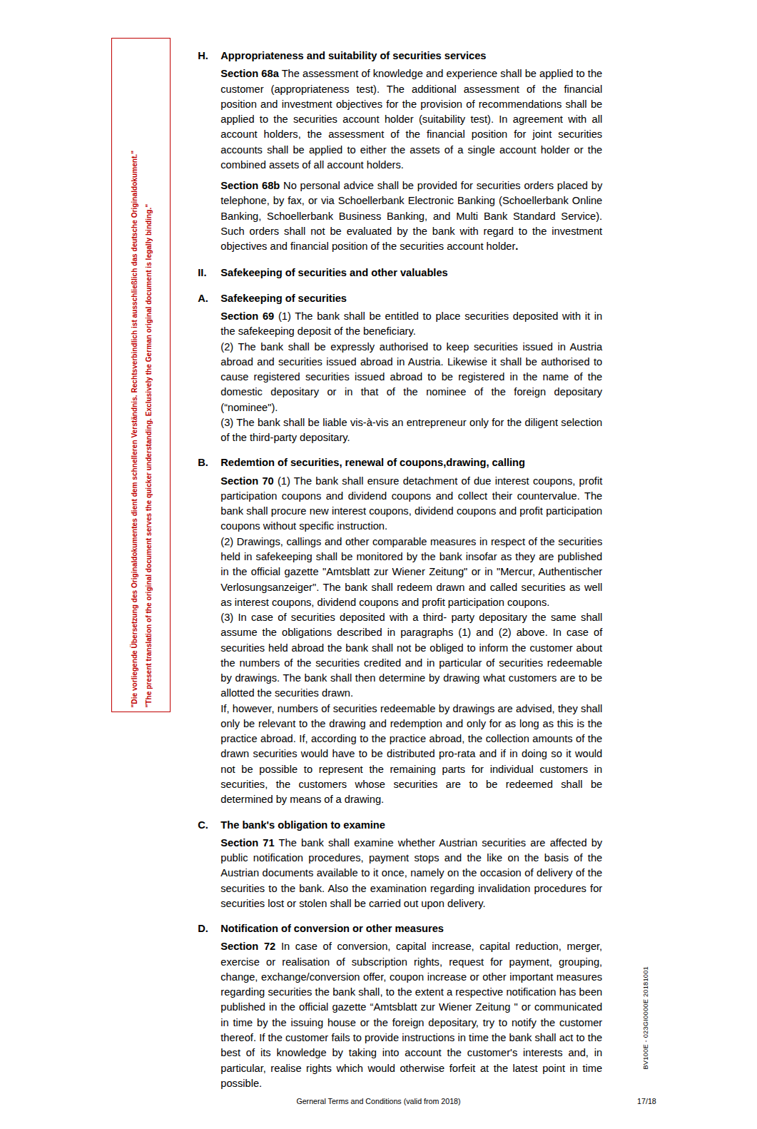"Die vorliegende Übersetzung des Originaldokumentes dient dem schnelleren Verständnis. Rechtsverbindlich ist ausschließlich das deutsche Originaldokument."
"The present translation of the original document serves the quicker understanding. Exclusively the German original document is legally binding."
BV100E - 023GI0000E 20181001
H.
Appropriateness and suitability of securities services
Section 68a The assessment of knowledge and experience shall be applied to the customer (appropriateness test). The additional assessment of the financial position and investment objectives for the provision of recommendations shall be applied to the securities account holder (suitability test). In agreement with all account holders, the assessment of the financial position for joint securities accounts shall be applied to either the assets of a single account holder or the combined assets of all account holders.
Section 68b No personal advice shall be provided for securities orders placed by telephone, by fax, or via Schoellerbank Electronic Banking (Schoellerbank Online Banking, Schoellerbank Business Banking, and Multi Bank Standard Service). Such orders shall not be evaluated by the bank with regard to the investment objectives and financial position of the securities account holder.
II.
Safekeeping of securities and other valuables
A.
Safekeeping of securities
Section 69 (1) The bank shall be entitled to place securities deposited with it in the safekeeping deposit of the beneficiary.
(2) The bank shall be expressly authorised to keep securities issued in Austria abroad and securities issued abroad in Austria. Likewise it shall be authorised to cause registered securities issued abroad to be registered in the name of the domestic depositary or in that of the nominee of the foreign depositary (“nominee").
(3) The bank shall be liable vis-à-vis an entrepreneur only for the diligent selection of the third-party depositary.
B.
Redemtion of securities, renewal of coupons,drawing, calling
Section 70 (1) The bank shall ensure detachment of due interest coupons, profit participation coupons and dividend coupons and collect their countervalue. The bank shall procure new interest coupons, dividend coupons and profit participation coupons without specific instruction.
(2) Drawings, callings and other comparable measures in respect of the securities held in safekeeping shall be monitored by the bank insofar as they are published in the official gazette "Amtsblatt zur Wiener Zeitung" or in "Mercur, Authentischer Verlosungsanzeiger". The bank shall redeem drawn and called securities as well as interest coupons, dividend coupons and profit participation coupons.
(3) In case of securities deposited with a third- party depositary the same shall assume the obligations described in paragraphs (1) and (2) above. In case of securities held abroad the bank shall not be obliged to inform the customer about the numbers of the securities credited and in particular of securities redeemable by drawings. The bank shall then determine by drawing what customers are to be allotted the securities drawn.
If, however, numbers of securities redeemable by drawings are advised, they shall only be relevant to the drawing and redemption and only for as long as this is the practice abroad. If, according to the practice abroad, the collection amounts of the drawn securities would have to be distributed pro-rata and if in doing so it would not be possible to represent the remaining parts for individual customers in securities, the customers whose securities are to be redeemed shall be determined by means of a drawing.
C.
The bank's obligation to examine
Section 71 The bank shall examine whether Austrian securities are affected by public notification procedures, payment stops and the like on the basis of the Austrian documents available to it once, namely on the occasion of delivery of the securities to the bank. Also the examination regarding invalidation procedures for securities lost or stolen shall be carried out upon delivery.
D.
Notification of conversion or other measures
Section 72 In case of conversion, capital increase, capital reduction, merger, exercise or realisation of subscription rights, request for payment, grouping, change, exchange/conversion offer, coupon increase or other important measures regarding securities the bank shall, to the extent a respective notification has been published in the official gazette “Amtsblatt zur Wiener Zeitung " or communicated in time by the issuing house or the foreign depositary, try to notify the customer thereof. If the customer fails to provide instructions in time the bank shall act to the best of its knowledge by taking into account the customer's interests and, in particular, realise rights which would otherwise forfeit at the latest point in time possible.
Gerneral Terms and Conditions (valid from 2018) 17/18